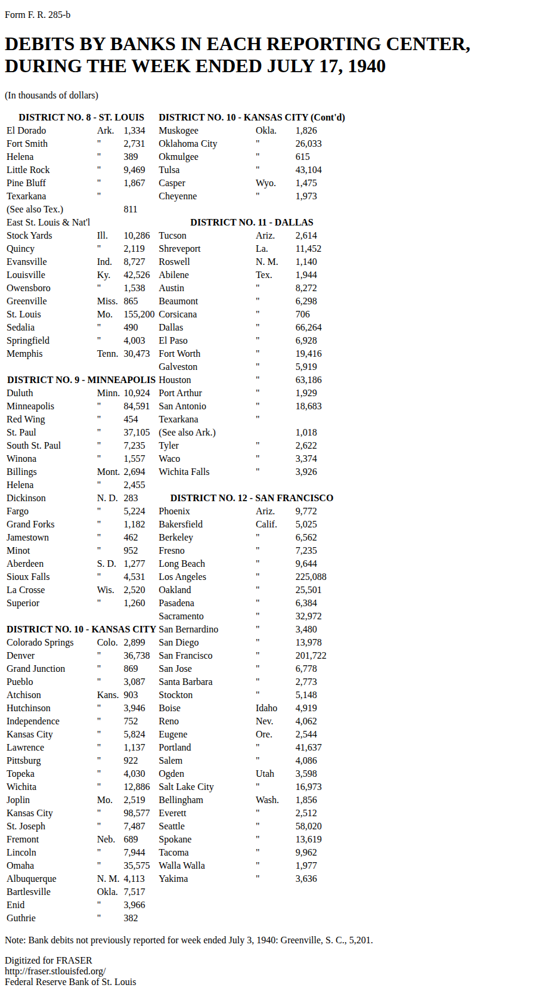Form F. R. 285-b
DEBITS BY BANKS IN EACH REPORTING CENTER, DURING THE WEEK ENDED JULY 17, 1940
(In thousands of dollars)
| DISTRICT NO. 8 - ST. LOUIS | DISTRICT NO. 10 - KANSAS CITY (Cont'd) |
| --- | --- |
| El Dorado | Ark. | 1,334 | Muskogee | Okla. | 1,826 |
| Fort Smith | " | 2,731 | Oklahoma City | " | 26,033 |
| Helena | " | 389 | Okmulgee | " | 615 |
| Little Rock | " | 9,469 | Tulsa | " | 43,104 |
| Pine Bluff | " | 1,867 | Casper | Wyo. | 1,475 |
| Texarkana | " | | Cheyenne | " | 1,973 |
| (See also Tex.) | | 811 | | | |
| East St. Louis & Nat'l | | | DISTRICT NO. 11 - DALLAS |
| Stock Yards | Ill. | 10,286 | Tucson | Ariz. | 2,614 |
| Quincy | " | 2,119 | Shreveport | La. | 11,452 |
| Evansville | Ind. | 8,727 | Roswell | N. M. | 1,140 |
| Louisville | Ky. | 42,526 | Abilene | Tex. | 1,944 |
| Owensboro | " | 1,538 | Austin | " | 8,272 |
| Greenville | Miss. | 865 | Beaumont | " | 6,298 |
| St. Louis | Mo. | 155,200 | Corsicana | " | 706 |
| Sedalia | " | 490 | Dallas | " | 66,264 |
| Springfield | " | 4,003 | El Paso | " | 6,928 |
| Memphis | Tenn. | 30,473 | Fort Worth | " | 19,416 |
| | | | Galveston | " | 5,919 |
| DISTRICT NO. 9 - MINNEAPOLIS | Houston | " | 63,186 |
| Duluth | Minn. | 10,924 | Port Arthur | " | 1,929 |
| Minneapolis | " | 84,591 | San Antonio | " | 18,683 |
| Red Wing | " | 454 | Texarkana | " | |
| St. Paul | " | 37,105 | (See also Ark.) | | 1,018 |
| South St. Paul | " | 7,235 | Tyler | " | 2,622 |
| Winona | " | 1,557 | Waco | " | 3,374 |
| Billings | Mont. | 2,694 | Wichita Falls | " | 3,926 |
| Helena | " | 2,455 | | | |
| Dickinson | N. D. | 283 | DISTRICT NO. 12 - SAN FRANCISCO |
| Fargo | " | 5,224 | Phoenix | Ariz. | 9,772 |
| Grand Forks | " | 1,182 | Bakersfield | Calif. | 5,025 |
| Jamestown | " | 462 | Berkeley | " | 6,562 |
| Minot | " | 952 | Fresno | " | 7,235 |
| Aberdeen | S. D. | 1,277 | Long Beach | " | 9,644 |
| Sioux Falls | " | 4,531 | Los Angeles | " | 225,088 |
| La Crosse | Wis. | 2,520 | Oakland | " | 25,501 |
| Superior | " | 1,260 | Pasadena | " | 6,384 |
| | | | Sacramento | " | 32,972 |
| DISTRICT NO. 10 - KANSAS CITY | San Bernardino | " | 3,480 |
| Colorado Springs | Colo. | 2,899 | San Diego | " | 13,978 |
| Denver | " | 36,738 | San Francisco | " | 201,722 |
| Grand Junction | " | 869 | San Jose | " | 6,778 |
| Pueblo | " | 3,087 | Santa Barbara | " | 2,773 |
| Atchison | Kans. | 903 | Stockton | " | 5,148 |
| Hutchinson | " | 3,946 | Boise | Idaho | 4,919 |
| Independence | " | 752 | Reno | Nev. | 4,062 |
| Kansas City | " | 5,824 | Eugene | Ore. | 2,544 |
| Lawrence | " | 1,137 | Portland | " | 41,637 |
| Pittsburg | " | 922 | Salem | " | 4,086 |
| Topeka | " | 4,030 | Ogden | Utah | 3,598 |
| Wichita | " | 12,886 | Salt Lake City | " | 16,973 |
| Joplin | Mo. | 2,519 | Bellingham | Wash. | 1,856 |
| Kansas City | " | 98,577 | Everett | " | 2,512 |
| St. Joseph | " | 7,487 | Seattle | " | 58,020 |
| Fremont | Neb. | 689 | Spokane | " | 13,619 |
| Lincoln | " | 7,944 | Tacoma | " | 9,962 |
| Omaha | " | 35,575 | Walla Walla | " | 1,977 |
| Albuquerque | N. M. | 4,113 | Yakima | " | 3,636 |
| Bartlesville | Okla. | 7,517 | | | |
| Enid | " | 3,966 | | | |
| Guthrie | " | 382 | | | |
Note: Bank debits not previously reported for week ended July 3, 1940: Greenville, S. C., 5,201.
Digitized for FRASER
http://fraser.stlouisfed.org/
Federal Reserve Bank of St. Louis